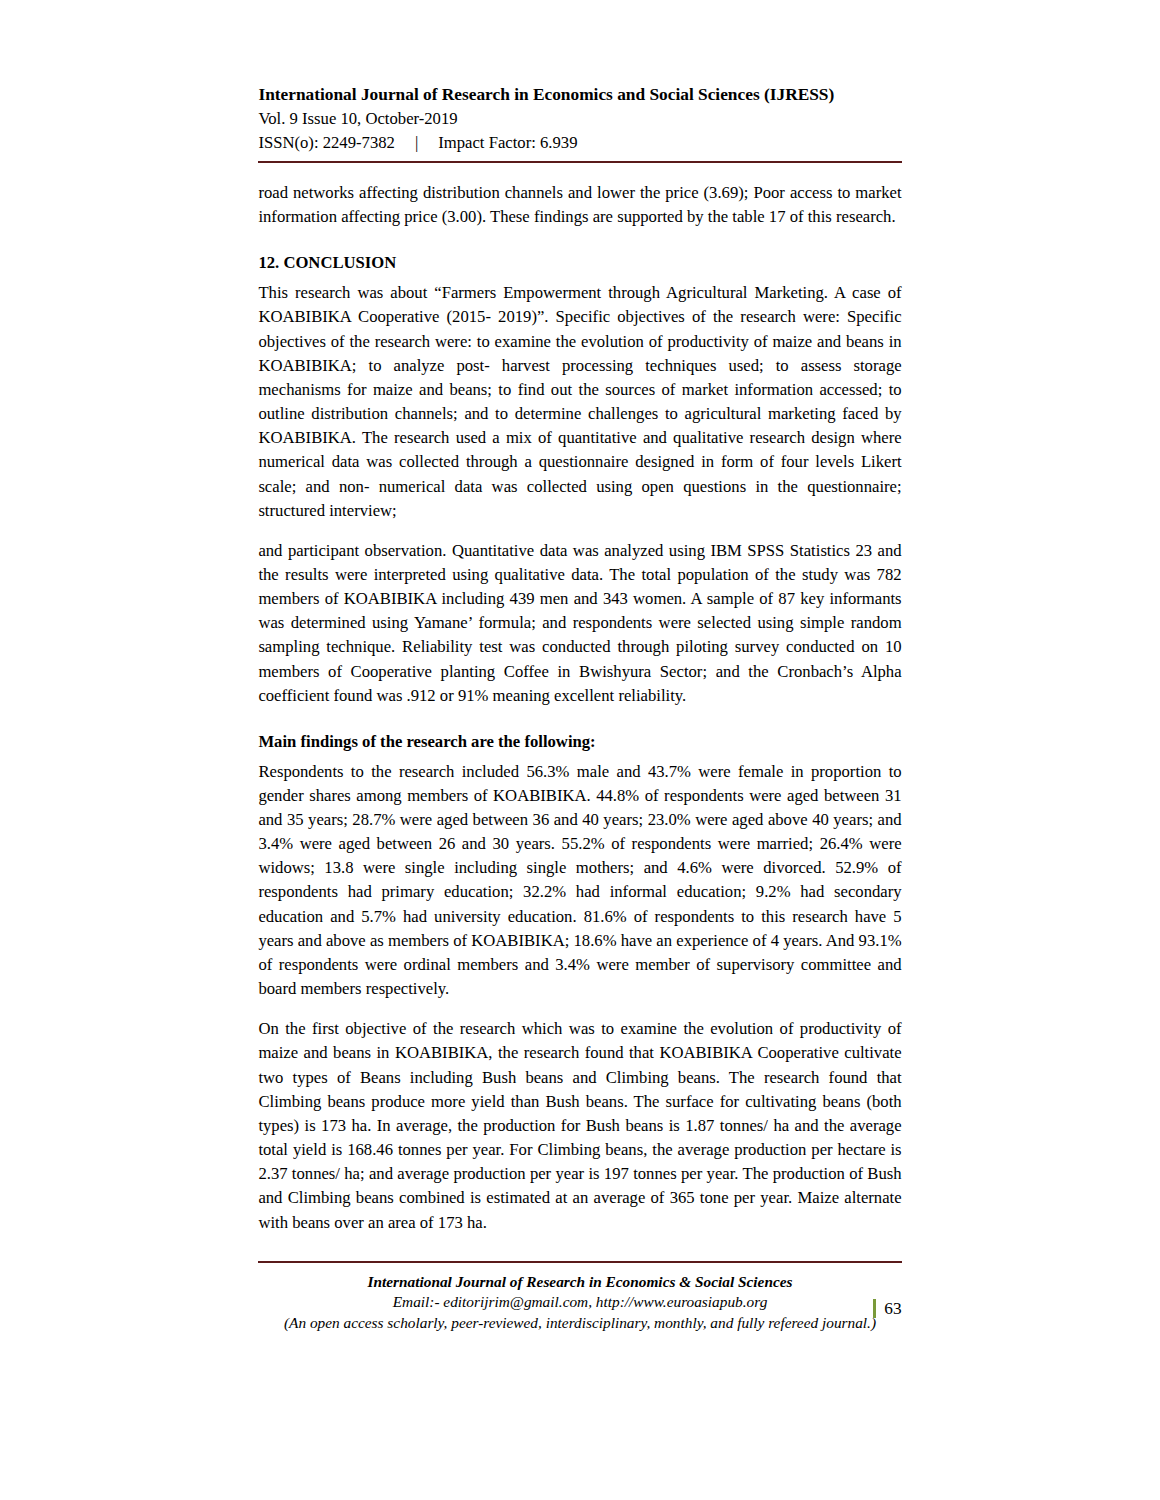International Journal of Research in Economics and Social Sciences (IJRESS)
Vol. 9 Issue 10, October-2019
ISSN(o): 2249-7382|Impact Factor: 6.939
road networks affecting distribution channels and lower the price (3.69); Poor access to market information affecting price (3.00). These findings are supported by the table 17 of this research.
12. CONCLUSION
This research was about “Farmers Empowerment through Agricultural Marketing. A case of KOABIBIKA Cooperative (2015- 2019)”. Specific objectives of the research were: Specific objectives of the research were: to examine the evolution of productivity of maize and beans in KOABIBIKA; to analyze post- harvest processing techniques used; to assess storage mechanisms for maize and beans; to find out the sources of market information accessed; to outline distribution channels; and to determine challenges to agricultural marketing faced by KOABIBIKA. The research used a mix of quantitative and qualitative research design where numerical data was collected through a questionnaire designed in form of four levels Likert scale; and non- numerical data was collected using open questions in the questionnaire; structured interview;
and participant observation. Quantitative data was analyzed using IBM SPSS Statistics 23 and the results were interpreted using qualitative data. The total population of the study was 782 members of KOABIBIKA including 439 men and 343 women. A sample of 87 key informants was determined using Yamane’ formula; and respondents were selected using simple random sampling technique. Reliability test was conducted through piloting survey conducted on 10 members of Cooperative planting Coffee in Bwishyura Sector; and the Cronbach’s Alpha coefficient found was .912 or 91% meaning excellent reliability.
Main findings of the research are the following:
Respondents to the research included 56.3% male and 43.7% were female in proportion to gender shares among members of KOABIBIKA. 44.8% of respondents were aged between 31 and 35 years; 28.7% were aged between 36 and 40 years; 23.0% were aged above 40 years; and 3.4% were aged between 26 and 30 years. 55.2% of respondents were married; 26.4% were widows; 13.8 were single including single mothers; and 4.6% were divorced. 52.9% of respondents had primary education; 32.2% had informal education; 9.2% had secondary education and 5.7% had university education. 81.6% of respondents to this research have 5 years and above as members of KOABIBIKA; 18.6% have an experience of 4 years. And 93.1% of respondents were ordinal members and 3.4% were member of supervisory committee and board members respectively.
On the first objective of the research which was to examine the evolution of productivity of maize and beans in KOABIBIKA, the research found that KOABIBIKA Cooperative cultivate two types of Beans including Bush beans and Climbing beans. The research found that Climbing beans produce more yield than Bush beans. The surface for cultivating beans (both types) is 173 ha. In average, the production for Bush beans is 1.87 tonnes/ ha and the average total yield is 168.46 tonnes per year. For Climbing beans, the average production per hectare is 2.37 tonnes/ ha; and average production per year is 197 tonnes per year. The production of Bush and Climbing beans combined is estimated at an average of 365 tone per year. Maize alternate with beans over an area of 173 ha.
International Journal of Research in Economics & Social Sciences
Email:- editorijrim@gmail.com, http://www.euroasiapub.org
(An open access scholarly, peer-reviewed, interdisciplinary, monthly, and fully refereed journal.)
63